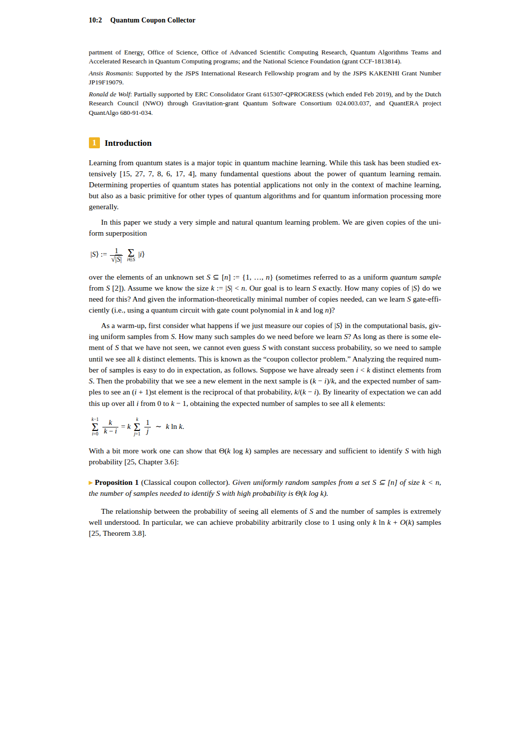10:2 Quantum Coupon Collector
partment of Energy, Office of Science, Office of Advanced Scientific Computing Research, Quantum Algorithms Teams and Accelerated Research in Quantum Computing programs; and the National Science Foundation (grant CCF-1813814).
Ansis Rosmanis: Supported by the JSPS International Research Fellowship program and by the JSPS KAKENHI Grant Number JP19F19079.
Ronald de Wolf: Partially supported by ERC Consolidator Grant 615307-QPROGRESS (which ended Feb 2019), and by the Dutch Research Council (NWO) through Gravitation-grant Quantum Software Consortium 024.003.037, and QuantERA project QuantAlgo 680-91-034.
1 Introduction
Learning from quantum states is a major topic in quantum machine learning. While this task has been studied extensively [15, 27, 7, 8, 6, 17, 4], many fundamental questions about the power of quantum learning remain. Determining properties of quantum states has potential applications not only in the context of machine learning, but also as a basic primitive for other types of quantum algorithms and for quantum information processing more generally.
In this paper we study a very simple and natural quantum learning problem. We are given copies of the uniform superposition
|S⟩ := 1√|S| Σi∈S |i⟩
over the elements of an unknown set S ⊆ [n] := {1, …, n} (sometimes referred to as a uniform quantum sample from S [2]). Assume we know the size k := |S| < n. Our goal is to learn S exactly. How many copies of |S⟩ do we need for this? And given the information-theoretically minimal number of copies needed, can we learn S gate-efficiently (i.e., using a quantum circuit with gate count polynomial in k and log n)?
As a warm-up, first consider what happens if we just measure our copies of |S⟩ in the computational basis, giving uniform samples from S. How many such samples do we need before we learn S? As long as there is some element of S that we have not seen, we cannot even guess S with constant success probability, so we need to sample until we see all k distinct elements. This is known as the “coupon collector problem.” Analyzing the required number of samples is easy to do in expectation, as follows. Suppose we have already seen i < k distinct elements from S. Then the probability that we see a new element in the next sample is (k − i)/k, and the expected number of samples to see an (i + 1)st element is the reciprocal of that probability, k/(k − i). By linearity of expectation we can add this up over all i from 0 to k − 1, obtaining the expected number of samples to see all k elements:
k−1 Σi=0 kk − i = k kΣj=1 1 j ∼ k ln k.
With a bit more work one can show that Θ(k log k) samples are necessary and sufficient to identify S with high probability [25, Chapter 3.6]:
▸Proposition 1 (Classical coupon collector). Given uniformly random samples from a set S ⊆ [n] of size k < n, the number of samples needed to identify S with high probability is Θ(k log k).
The relationship between the probability of seeing all elements of S and the number of samples is extremely well understood. In particular, we can achieve probability arbitrarily close to 1 using only k ln k + O(k) samples [25, Theorem 3.8].